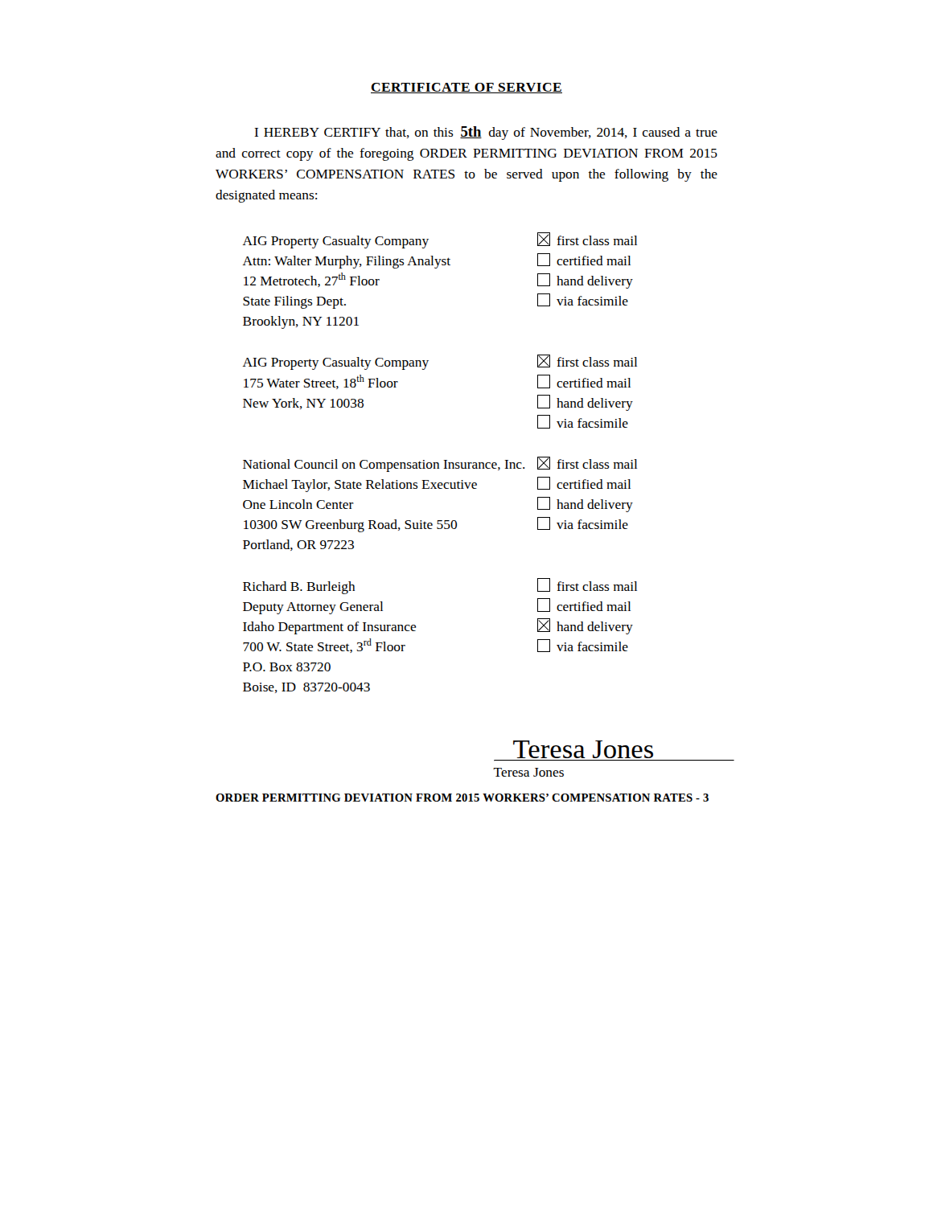CERTIFICATE OF SERVICE
I HEREBY CERTIFY that, on this 5th day of November, 2014, I caused a true and correct copy of the foregoing ORDER PERMITTING DEVIATION FROM 2015 WORKERS’ COMPENSATION RATES to be served upon the following by the designated means:
| AIG Property Casualty Company Attn: Walter Murphy, Filings Analyst 12 Metrotech, 27 th Floor State Filings Dept. Brooklyn, NY 11201 | first class mail certified mail hand delivery via facsimile |
| AIG Property Casualty Company 175 Water Street, 18 th Floor New York, NY 10038 | first class mail certified mail hand delivery via facsimile |
| National Council on Compensation Insurance, Inc. Michael Taylor, State Relations Executive One Lincoln Center 10300 SW Greenburg Road, Suite 550 Portland, OR 97223 | first class mail certified mail hand delivery via facsimile |
| Richard B. Burleigh Deputy Attorney General Idaho Department of Insurance 700 W. State Street, 3 rd Floor P.O. Box 83720 Boise, ID 83720-0043 | first class mail certified mail hand delivery via facsimile |
Teresa Jones
Teresa Jones
ORDER PERMITTING DEVIATION FROM 2015 WORKERS’ COMPENSATION RATES - 3